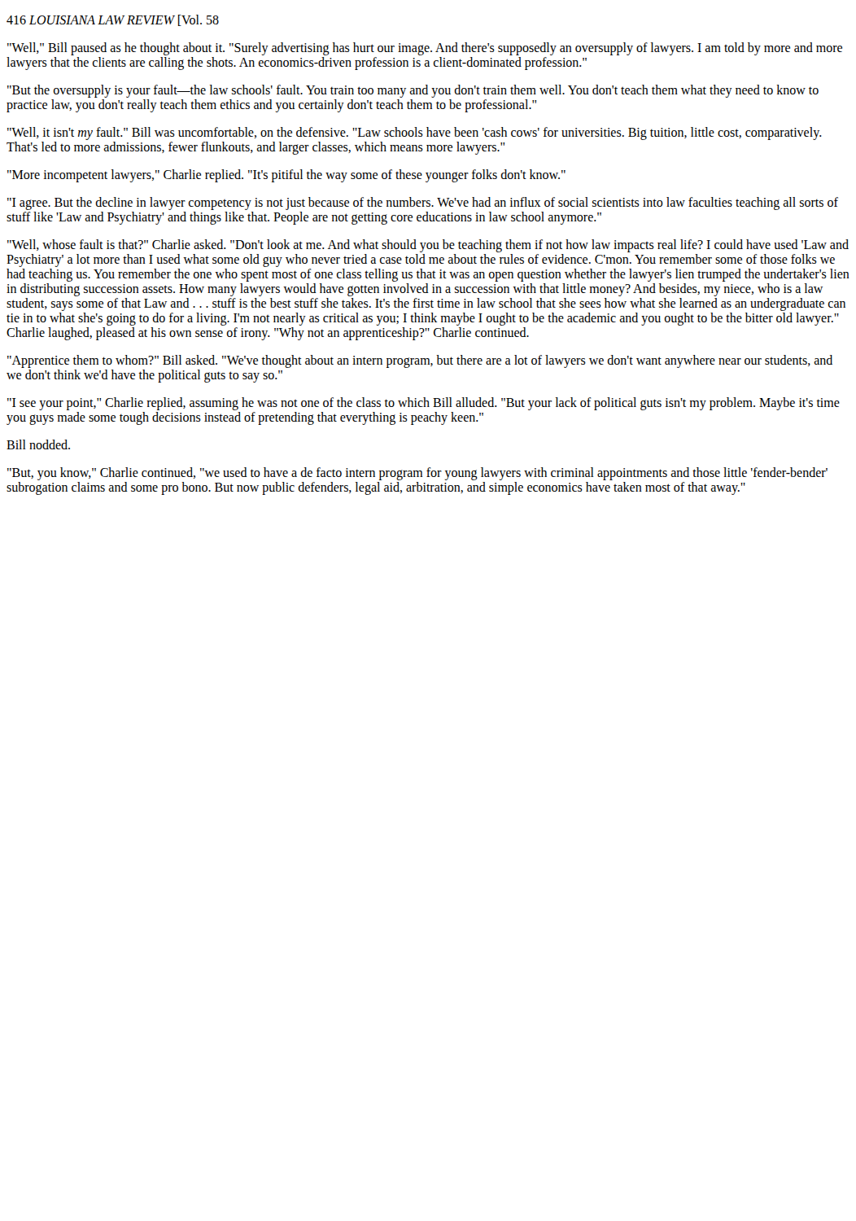416 LOUISIANA LAW REVIEW [Vol. 58
"Well," Bill paused as he thought about it. "Surely advertising has hurt our image. And there's supposedly an oversupply of lawyers. I am told by more and more lawyers that the clients are calling the shots. An economics-driven profession is a client-dominated profession."
"But the oversupply is your fault—the law schools' fault. You train too many and you don't train them well. You don't teach them what they need to know to practice law, you don't really teach them ethics and you certainly don't teach them to be professional."
"Well, it isn't my fault." Bill was uncomfortable, on the defensive. "Law schools have been 'cash cows' for universities. Big tuition, little cost, comparatively. That's led to more admissions, fewer flunkouts, and larger classes, which means more lawyers."
"More incompetent lawyers," Charlie replied. "It's pitiful the way some of these younger folks don't know."
"I agree. But the decline in lawyer competency is not just because of the numbers. We've had an influx of social scientists into law faculties teaching all sorts of stuff like 'Law and Psychiatry' and things like that. People are not getting core educations in law school anymore."
"Well, whose fault is that?" Charlie asked. "Don't look at me. And what should you be teaching them if not how law impacts real life? I could have used 'Law and Psychiatry' a lot more than I used what some old guy who never tried a case told me about the rules of evidence. C'mon. You remember some of those folks we had teaching us. You remember the one who spent most of one class telling us that it was an open question whether the lawyer's lien trumped the undertaker's lien in distributing succession assets. How many lawyers would have gotten involved in a succession with that little money? And besides, my niece, who is a law student, says some of that Law and . . . stuff is the best stuff she takes. It's the first time in law school that she sees how what she learned as an undergraduate can tie in to what she's going to do for a living. I'm not nearly as critical as you; I think maybe I ought to be the academic and you ought to be the bitter old lawyer." Charlie laughed, pleased at his own sense of irony. "Why not an apprenticeship?" Charlie continued.
"Apprentice them to whom?" Bill asked. "We've thought about an intern program, but there are a lot of lawyers we don't want anywhere near our students, and we don't think we'd have the political guts to say so."
"I see your point," Charlie replied, assuming he was not one of the class to which Bill alluded. "But your lack of political guts isn't my problem. Maybe it's time you guys made some tough decisions instead of pretending that everything is peachy keen."
Bill nodded.
"But, you know," Charlie continued, "we used to have a de facto intern program for young lawyers with criminal appointments and those little 'fender-bender' subrogation claims and some pro bono. But now public defenders, legal aid, arbitration, and simple economics have taken most of that away."